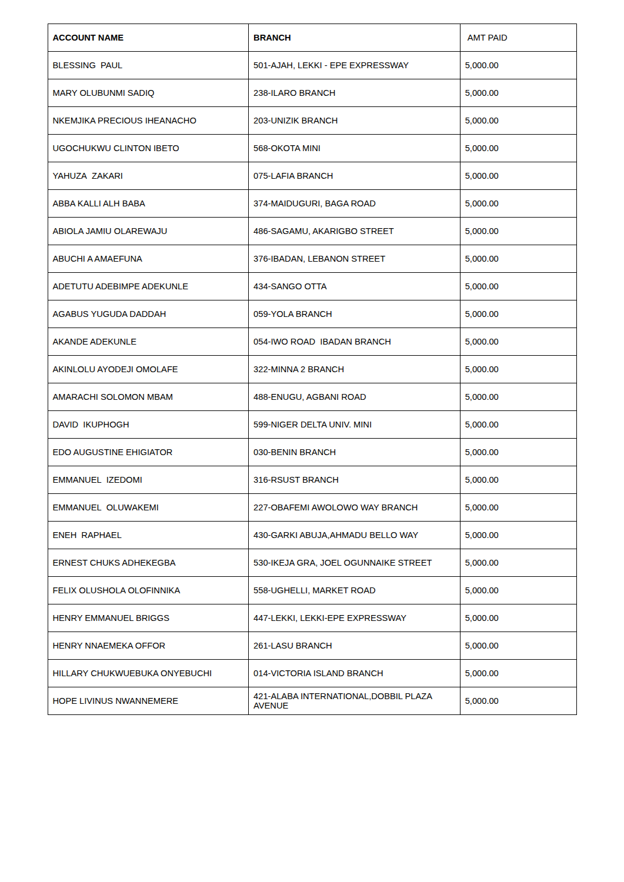| ACCOUNT NAME | BRANCH | AMT PAID |
| --- | --- | --- |
| BLESSING PAUL | 501-AJAH, LEKKI - EPE EXPRESSWAY | 5,000.00 |
| MARY OLUBUNMI SADIQ | 238-ILARO BRANCH | 5,000.00 |
| NKEMJIKA PRECIOUS IHEANACHO | 203-UNIZIK BRANCH | 5,000.00 |
| UGOCHUKWU CLINTON IBETO | 568-OKOTA MINI | 5,000.00 |
| YAHUZA ZAKARI | 075-LAFIA BRANCH | 5,000.00 |
| ABBA KALLI ALH BABA | 374-MAIDUGURI, BAGA ROAD | 5,000.00 |
| ABIOLA JAMIU OLAREWAJU | 486-SAGAMU, AKARIGBO STREET | 5,000.00 |
| ABUCHI A AMAEFUNA | 376-IBADAN, LEBANON STREET | 5,000.00 |
| ADETUTU ADEBIMPE ADEKUNLE | 434-SANGO OTTA | 5,000.00 |
| AGABUS YUGUDA DADDAH | 059-YOLA BRANCH | 5,000.00 |
| AKANDE ADEKUNLE | 054-IWO ROAD IBADAN BRANCH | 5,000.00 |
| AKINLOLU AYODEJI OMOLAFE | 322-MINNA 2 BRANCH | 5,000.00 |
| AMARACHI SOLOMON MBAM | 488-ENUGU, AGBANI ROAD | 5,000.00 |
| DAVID IKUPHOGH | 599-NIGER DELTA UNIV. MINI | 5,000.00 |
| EDO AUGUSTINE EHIGIATOR | 030-BENIN BRANCH | 5,000.00 |
| EMMANUEL IZEDOMI | 316-RSUST BRANCH | 5,000.00 |
| EMMANUEL OLUWAKEMI | 227-OBAFEMI AWOLOWO WAY BRANCH | 5,000.00 |
| ENEH RAPHAEL | 430-GARKI ABUJA,AHMADU BELLO WAY | 5,000.00 |
| ERNEST CHUKS ADHEKEGBA | 530-IKEJA GRA, JOEL OGUNNAIKE STREET | 5,000.00 |
| FELIX OLUSHOLA OLOFINNIKA | 558-UGHELLI, MARKET ROAD | 5,000.00 |
| HENRY EMMANUEL BRIGGS | 447-LEKKI, LEKKI-EPE EXPRESSWAY | 5,000.00 |
| HENRY NNAEMEKA OFFOR | 261-LASU BRANCH | 5,000.00 |
| HILLARY CHUKWUEBUKA ONYEBUCHI | 014-VICTORIA ISLAND BRANCH | 5,000.00 |
| HOPE LIVINUS NWANNEMERE | 421-ALABA INTERNATIONAL,DOBBIL PLAZA AVENUE | 5,000.00 |